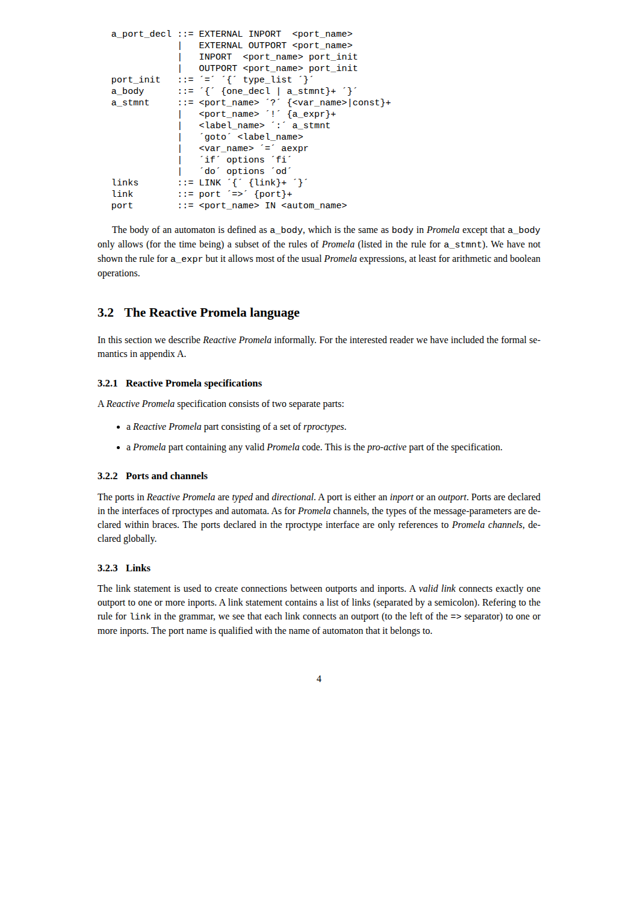a_port_decl ::= EXTERNAL INPORT  <port_name>
            |   EXTERNAL OUTPORT <port_name>
            |   INPORT  <port_name> port_init
            |   OUTPORT <port_name> port_init
port_init   ::= ´=´ ´{´ type_list ´}´
a_body      ::= ´{´ {one_decl | a_stmnt}+ ´}´
a_stmnt     ::= <port_name> ´?´ {<var_name>|const}+
            |   <port_name> ´!´ {a_expr}+
            |   <label_name> ´:´ a_stmnt
            |   ´goto´ <label_name>
            |   <var_name> ´=´ aexpr
            |   ´if´ options ´fi´
            |   ´do´ options ´od´
links       ::= LINK ´{´ {link}+ ´}´
link        ::= port ´=>´ {port}+
port        ::= <port_name> IN <autom_name>
The body of an automaton is defined as a_body, which is the same as body in Promela except that a_body only allows (for the time being) a subset of the rules of Promela (listed in the rule for a_stmnt). We have not shown the rule for a_expr but it allows most of the usual Promela expressions, at least for arithmetic and boolean operations.
3.2 The Reactive Promela language
In this section we describe Reactive Promela informally. For the interested reader we have included the formal semantics in appendix A.
3.2.1 Reactive Promela specifications
A Reactive Promela specification consists of two separate parts:
a Reactive Promela part consisting of a set of rproctypes.
a Promela part containing any valid Promela code. This is the pro-active part of the specification.
3.2.2 Ports and channels
The ports in Reactive Promela are typed and directional. A port is either an inport or an outport. Ports are declared in the interfaces of rproctypes and automata. As for Promela channels, the types of the message-parameters are declared within braces. The ports declared in the rproctype interface are only references to Promela channels, declared globally.
3.2.3 Links
The link statement is used to create connections between outports and inports. A valid link connects exactly one outport to one or more inports. A link statement contains a list of links (separated by a semicolon). Refering to the rule for link in the grammar, we see that each link connects an outport (to the left of the => separator) to one or more inports. The port name is qualified with the name of automaton that it belongs to.
4